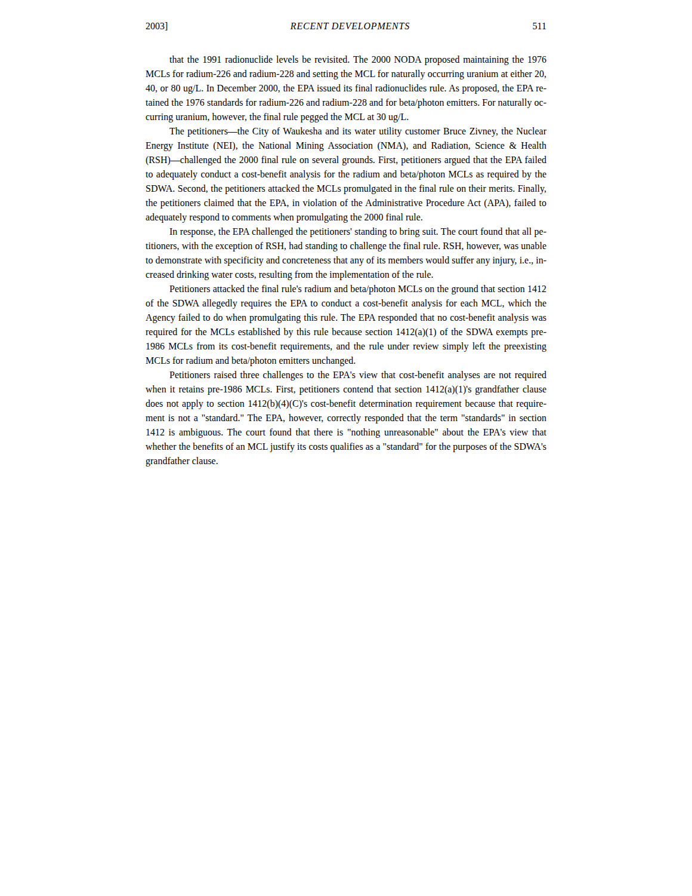2003] RECENT DEVELOPMENTS 511
that the 1991 radionuclide levels be revisited. The 2000 NODA proposed maintaining the 1976 MCLs for radium-226 and radium-228 and setting the MCL for naturally occurring uranium at either 20, 40, or 80 ug/L. In December 2000, the EPA issued its final radionuclides rule. As proposed, the EPA retained the 1976 standards for radium-226 and radium-228 and for beta/photon emitters. For naturally occurring uranium, however, the final rule pegged the MCL at 30 ug/L.
The petitioners—the City of Waukesha and its water utility customer Bruce Zivney, the Nuclear Energy Institute (NEI), the National Mining Association (NMA), and Radiation, Science & Health (RSH)—challenged the 2000 final rule on several grounds. First, petitioners argued that the EPA failed to adequately conduct a cost-benefit analysis for the radium and beta/photon MCLs as required by the SDWA. Second, the petitioners attacked the MCLs promulgated in the final rule on their merits. Finally, the petitioners claimed that the EPA, in violation of the Administrative Procedure Act (APA), failed to adequately respond to comments when promulgating the 2000 final rule.
In response, the EPA challenged the petitioners' standing to bring suit. The court found that all petitioners, with the exception of RSH, had standing to challenge the final rule. RSH, however, was unable to demonstrate with specificity and concreteness that any of its members would suffer any injury, i.e., increased drinking water costs, resulting from the implementation of the rule.
Petitioners attacked the final rule's radium and beta/photon MCLs on the ground that section 1412 of the SDWA allegedly requires the EPA to conduct a cost-benefit analysis for each MCL, which the Agency failed to do when promulgating this rule. The EPA responded that no cost-benefit analysis was required for the MCLs established by this rule because section 1412(a)(1) of the SDWA exempts pre-1986 MCLs from its cost-benefit requirements, and the rule under review simply left the preexisting MCLs for radium and beta/photon emitters unchanged.
Petitioners raised three challenges to the EPA's view that cost-benefit analyses are not required when it retains pre-1986 MCLs. First, petitioners contend that section 1412(a)(1)'s grandfather clause does not apply to section 1412(b)(4)(C)'s cost-benefit determination requirement because that requirement is not a "standard." The EPA, however, correctly responded that the term "standards" in section 1412 is ambiguous. The court found that there is "nothing unreasonable" about the EPA's view that whether the benefits of an MCL justify its costs qualifies as a "standard" for the purposes of the SDWA's grandfather clause.